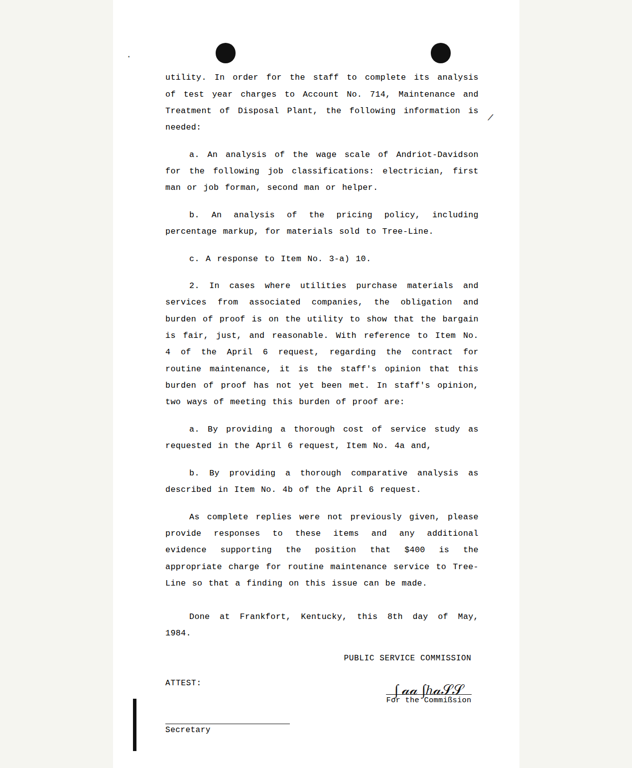.
/
utility. In order for the staff to complete its analysis of test year charges to Account No. 714, Maintenance and Treatment of Disposal Plant, the following information is needed:
a. An analysis of the wage scale of Andriot-Davidson for the following job classifications: electrician, first man or job forman, second man or helper.
b. An analysis of the pricing policy, including percentage markup, for materials sold to Tree-Line.
c. A response to Item No. 3-a) 10.
2. In cases where utilities purchase materials and services from associated companies, the obligation and burden of proof is on the utility to show that the bargain is fair, just, and reasonable. With reference to Item No. 4 of the April 6 request, regarding the contract for routine maintenance, it is the staff's opinion that this burden of proof has not yet been met. In staff's opinion, two ways of meeting this burden of proof are:
a. By providing a thorough cost of service study as requested in the April 6 request, Item No. 4a and,
b. By providing a thorough comparative analysis as described in Item No. 4b of the April 6 request.
As complete replies were not previously given, please provide responses to these items and any additional evidence supporting the position that $400 is the appropriate charge for routine maintenance service to Tree-Line so that a finding on this issue can be made.
Done at Frankfort, Kentucky, this 8th day of May, 1984.
PUBLIC SERVICE COMMISSION
∫ 𝒶𝒶 ∫ℎ𝒶𝒮𝒮
For the Commißsion
ATTEST:
Secretary